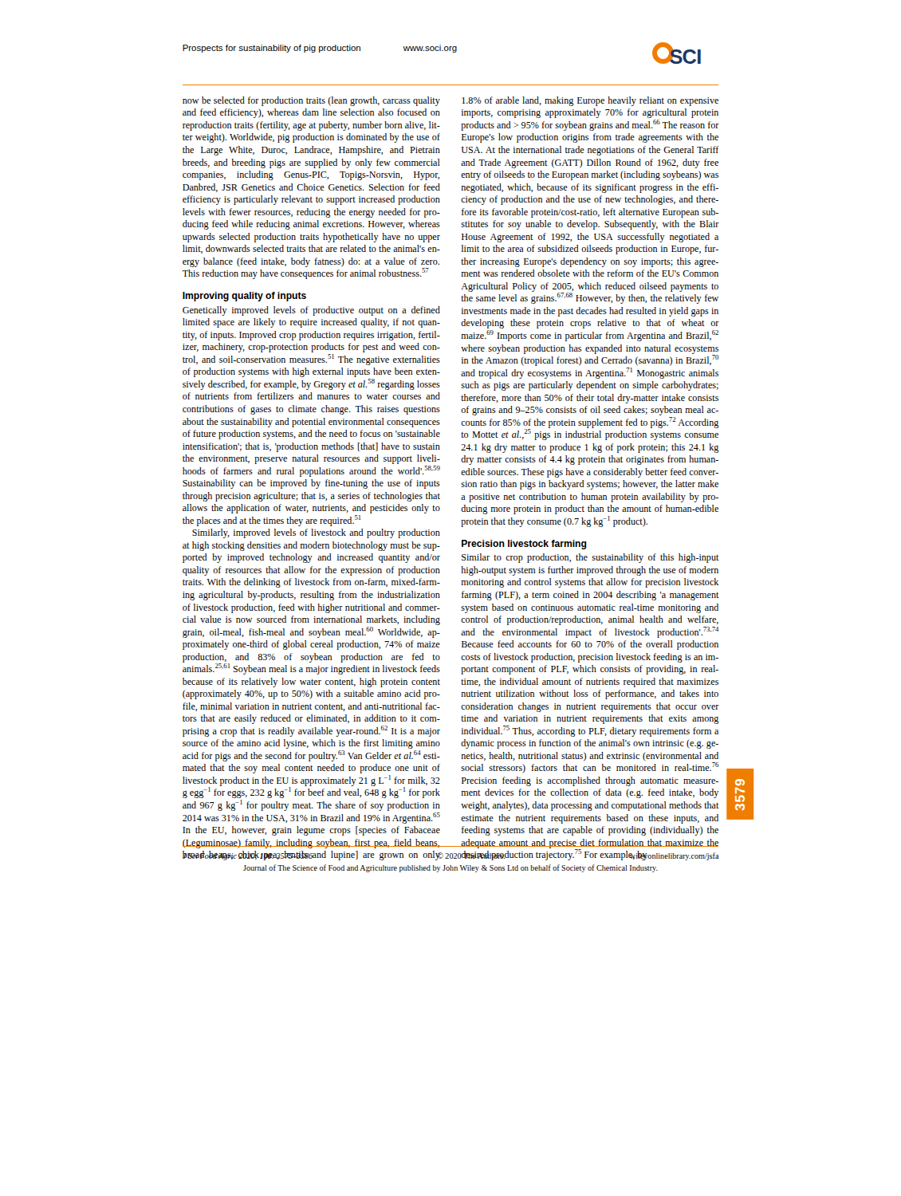Prospects for sustainability of pig production www.soci.org
SCI
now be selected for production traits (lean growth, carcass quality and feed efficiency), whereas dam line selection also focused on reproduction traits (fertility, age at puberty, number born alive, litter weight). Worldwide, pig production is dominated by the use of the Large White, Duroc, Landrace, Hampshire, and Pietrain breeds, and breeding pigs are supplied by only few commercial companies, including Genus-PIC, Topigs-Norsvin, Hypor, Danbred, JSR Genetics and Choice Genetics. Selection for feed efficiency is particularly relevant to support increased production levels with fewer resources, reducing the energy needed for producing feed while reducing animal excretions. However, whereas upwards selected production traits hypothetically have no upper limit, downwards selected traits that are related to the animal's energy balance (feed intake, body fatness) do: at a value of zero. This reduction may have consequences for animal robustness.57
Improving quality of inputs
Genetically improved levels of productive output on a defined limited space are likely to require increased quality, if not quantity, of inputs. Improved crop production requires irrigation, fertilizer, machinery, crop-protection products for pest and weed control, and soil-conservation measures.51 The negative externalities of production systems with high external inputs have been extensively described, for example, by Gregory et al.58 regarding losses of nutrients from fertilizers and manures to water courses and contributions of gases to climate change. This raises questions about the sustainability and potential environmental consequences of future production systems, and the need to focus on 'sustainable intensification'; that is, 'production methods [that] have to sustain the environment, preserve natural resources and support livelihoods of farmers and rural populations around the world'.58,59 Sustainability can be improved by fine-tuning the use of inputs through precision agriculture; that is, a series of technologies that allows the application of water, nutrients, and pesticides only to the places and at the times they are required.51
Similarly, improved levels of livestock and poultry production at high stocking densities and modern biotechnology must be supported by improved technology and increased quantity and/or quality of resources that allow for the expression of production traits. With the delinking of livestock from on-farm, mixed-farming agricultural by-products, resulting from the industrialization of livestock production, feed with higher nutritional and commercial value is now sourced from international markets, including grain, oil-meal, fish-meal and soybean meal.60 Worldwide, approximately one-third of global cereal production, 74% of maize production, and 83% of soybean production are fed to animals.25,61 Soybean meal is a major ingredient in livestock feeds because of its relatively low water content, high protein content (approximately 40%, up to 50%) with a suitable amino acid profile, minimal variation in nutrient content, and anti-nutritional factors that are easily reduced or eliminated, in addition to it comprising a crop that is readily available year-round.62 It is a major source of the amino acid lysine, which is the first limiting amino acid for pigs and the second for poultry.63 Van Gelder et al.64 estimated that the soy meal content needed to produce one unit of livestock product in the EU is approximately 21 g L−1 for milk, 32 g egg−1 for eggs, 232 g kg−1 for beef and veal, 648 g kg−1 for pork and 967 g kg−1 for poultry meat. The share of soy production in 2014 was 31% in the USA, 31% in Brazil and 19% in Argentina.65 In the EU, however, grain legume crops [species of Fabaceae (Leguminosae) family, including soybean, first pea, field beans, broad beans, chick pea, lentils and lupine] are grown on only 1.8% of arable land, making Europe heavily reliant on expensive imports, comprising approximately 70% for agricultural protein products and > 95% for soybean grains and meal.66 The reason for Europe's low production origins from trade agreements with the USA. At the international trade negotiations of the General Tariff and Trade Agreement (GATT) Dillon Round of 1962, duty free entry of oilseeds to the European market (including soybeans) was negotiated, which, because of its significant progress in the efficiency of production and the use of new technologies, and therefore its favorable protein/cost-ratio, left alternative European substitutes for soy unable to develop. Subsequently, with the Blair House Agreement of 1992, the USA successfully negotiated a limit to the area of subsidized oilseeds production in Europe, further increasing Europe's dependency on soy imports; this agreement was rendered obsolete with the reform of the EU's Common Agricultural Policy of 2005, which reduced oilseed payments to the same level as grains.67,68 However, by then, the relatively few investments made in the past decades had resulted in yield gaps in developing these protein crops relative to that of wheat or maize.69 Imports come in particular from Argentina and Brazil,62 where soybean production has expanded into natural ecosystems in the Amazon (tropical forest) and Cerrado (savanna) in Brazil,70 and tropical dry ecosystems in Argentina.71 Monogastric animals such as pigs are particularly dependent on simple carbohydrates; therefore, more than 50% of their total dry-matter intake consists of grains and 9–25% consists of oil seed cakes; soybean meal accounts for 85% of the protein supplement fed to pigs.72 According to Mottet et al.,25 pigs in industrial production systems consume 24.1 kg dry matter to produce 1 kg of pork protein; this 24.1 kg dry matter consists of 4.4 kg protein that originates from human-edible sources. These pigs have a considerably better feed conversion ratio than pigs in backyard systems; however, the latter make a positive net contribution to human protein availability by producing more protein in product than the amount of human-edible protein that they consume (0.7 kg kg−1 product).
Precision livestock farming
Similar to crop production, the sustainability of this high-input high-output system is further improved through the use of modern monitoring and control systems that allow for precision livestock farming (PLF), a term coined in 2004 describing 'a management system based on continuous automatic real-time monitoring and control of production/reproduction, animal health and welfare, and the environmental impact of livestock production'.73,74 Because feed accounts for 60 to 70% of the overall production costs of livestock production, precision livestock feeding is an important component of PLF, which consists of providing, in real-time, the individual amount of nutrients required that maximizes nutrient utilization without loss of performance, and takes into consideration changes in nutrient requirements that occur over time and variation in nutrient requirements that exits among individual.75 Thus, according to PLF, dietary requirements form a dynamic process in function of the animal's own intrinsic (e.g. genetics, health, nutritional status) and extrinsic (environmental and social stressors) factors that can be monitored in real-time.76 Precision feeding is accomplished through automatic measurement devices for the collection of data (e.g. feed intake, body weight, analytes), data processing and computational methods that estimate the nutrient requirements based on these inputs, and feeding systems that are capable of providing (individually) the adequate amount and precise diet formulation that maximize the desired production trajectory.75 For example, by
3579
J Sci Food Agric 2020; 100: 3575–3586 © 2020 The Authors. wileyonlinelibrary.com/jsfa
Journal of The Science of Food and Agriculture published by John Wiley & Sons Ltd on behalf of Society of Chemical Industry.